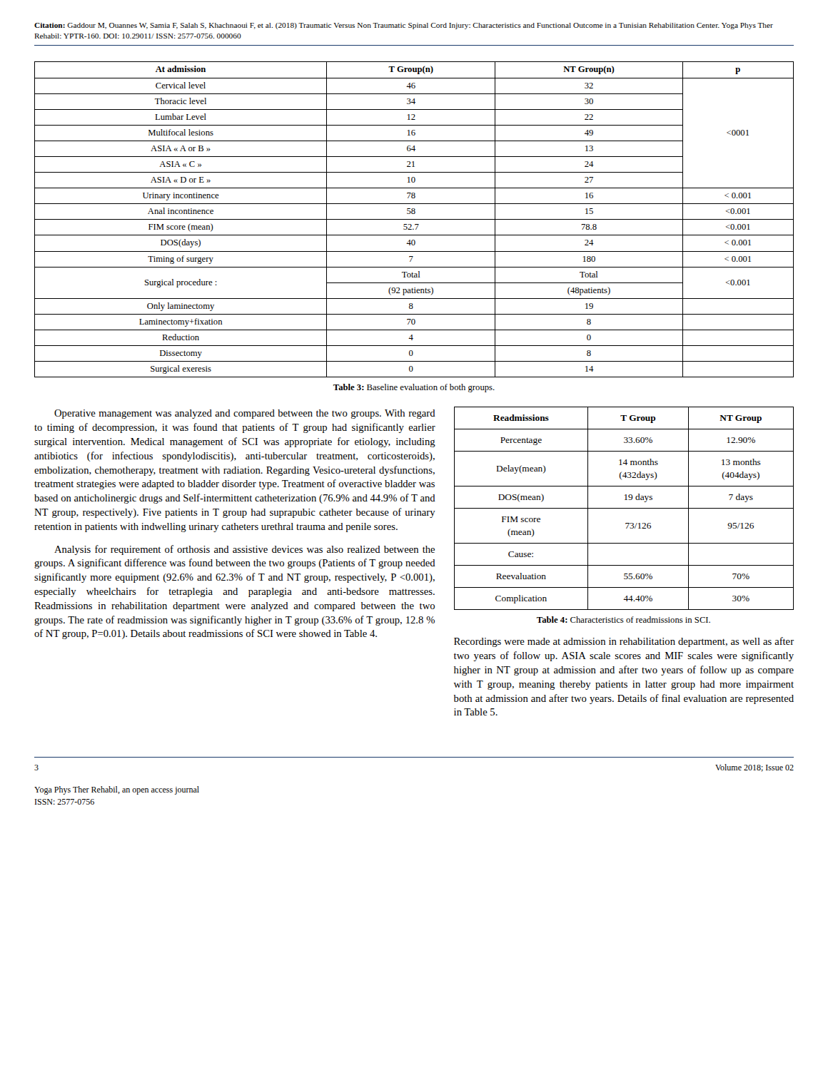Citation: Gaddour M, Ouannes W, Samia F, Salah S, Khachnaoui F, et al. (2018) Traumatic Versus Non Traumatic Spinal Cord Injury: Characteristics and Functional Outcome in a Tunisian Rehabilitation Center. Yoga Phys Ther Rehabil: YPTR-160. DOI: 10.29011/ ISSN: 2577-0756. 000060
| At admission | T Group(n) | NT Group(n) | p |
| --- | --- | --- | --- |
| Cervical level | 46 | 32 | <0001 |
| Thoracic level | 34 | 30 |
| Lumbar Level | 12 | 22 |
| Multifocal lesions | 16 | 49 |
| ASIA « A or B » | 64 | 13 |
| ASIA « C » | 21 | 24 |
| ASIA « D or E » | 10 | 27 |
| Urinary incontinence | 78 | 16 | < 0.001 |
| Anal incontinence | 58 | 15 | <0.001 |
| FIM score (mean) | 52.7 | 78.8 | <0.001 |
| DOS(days) | 40 | 24 | < 0.001 |
| Timing of surgery | 7 | 180 | < 0.001 |
| Surgical procedure : | Total | Total | <0.001 |
| (92 patients) | (48patients) |
| Only laminectomy | 8 | 19 | |
| Laminectomy+fixation | 70 | 8 | |
| Reduction | 4 | 0 | |
| Dissectomy | 0 | 8 | |
| Surgical exeresis | 0 | 14 | |
Table 3: Baseline evaluation of both groups.
Operative management was analyzed and compared between the two groups. With regard to timing of decompression, it was found that patients of T group had significantly earlier surgical intervention. Medical management of SCI was appropriate for etiology, including antibiotics (for infectious spondylodiscitis), anti-tubercular treatment, corticosteroids), embolization, chemotherapy, treatment with radiation. Regarding Vesico-ureteral dysfunctions, treatment strategies were adapted to bladder disorder type. Treatment of overactive bladder was based on anticholinergic drugs and Self-intermittent catheterization (76.9% and 44.9% of T and NT group, respectively). Five patients in T group had suprapubic catheter because of urinary retention in patients with indwelling urinary catheters urethral trauma and penile sores.
Analysis for requirement of orthosis and assistive devices was also realized between the groups. A significant difference was found between the two groups (Patients of T group needed significantly more equipment (92.6% and 62.3% of T and NT group, respectively, P <0.001), especially wheelchairs for tetraplegia and paraplegia and anti-bedsore mattresses. Readmissions in rehabilitation department were analyzed and compared between the two groups. The rate of readmission was significantly higher in T group (33.6% of T group, 12.8 % of NT group, P=0.01). Details about readmissions of SCI were showed in Table 4.
| Readmissions | T Group | NT Group |
| --- | --- | --- |
| Percentage | 33.60% | 12.90% |
| Delay(mean) | 14 months (432days) | 13 months (404days) |
| DOS(mean) | 19 days | 7 days |
| FIM score (mean) | 73/126 | 95/126 |
| Cause: | | |
| Reevaluation | 55.60% | 70% |
| Complication | 44.40% | 30% |
Table 4: Characteristics of readmissions in SCI.
Recordings were made at admission in rehabilitation department, as well as after two years of follow up. ASIA scale scores and MIF scales were significantly higher in NT group at admission and after two years of follow up as compare with T group, meaning thereby patients in latter group had more impairment both at admission and after two years. Details of final evaluation are represented in Table 5.
3
Yoga Phys Ther Rehabil, an open access journal
ISSN: 2577-0756
Volume 2018; Issue 02